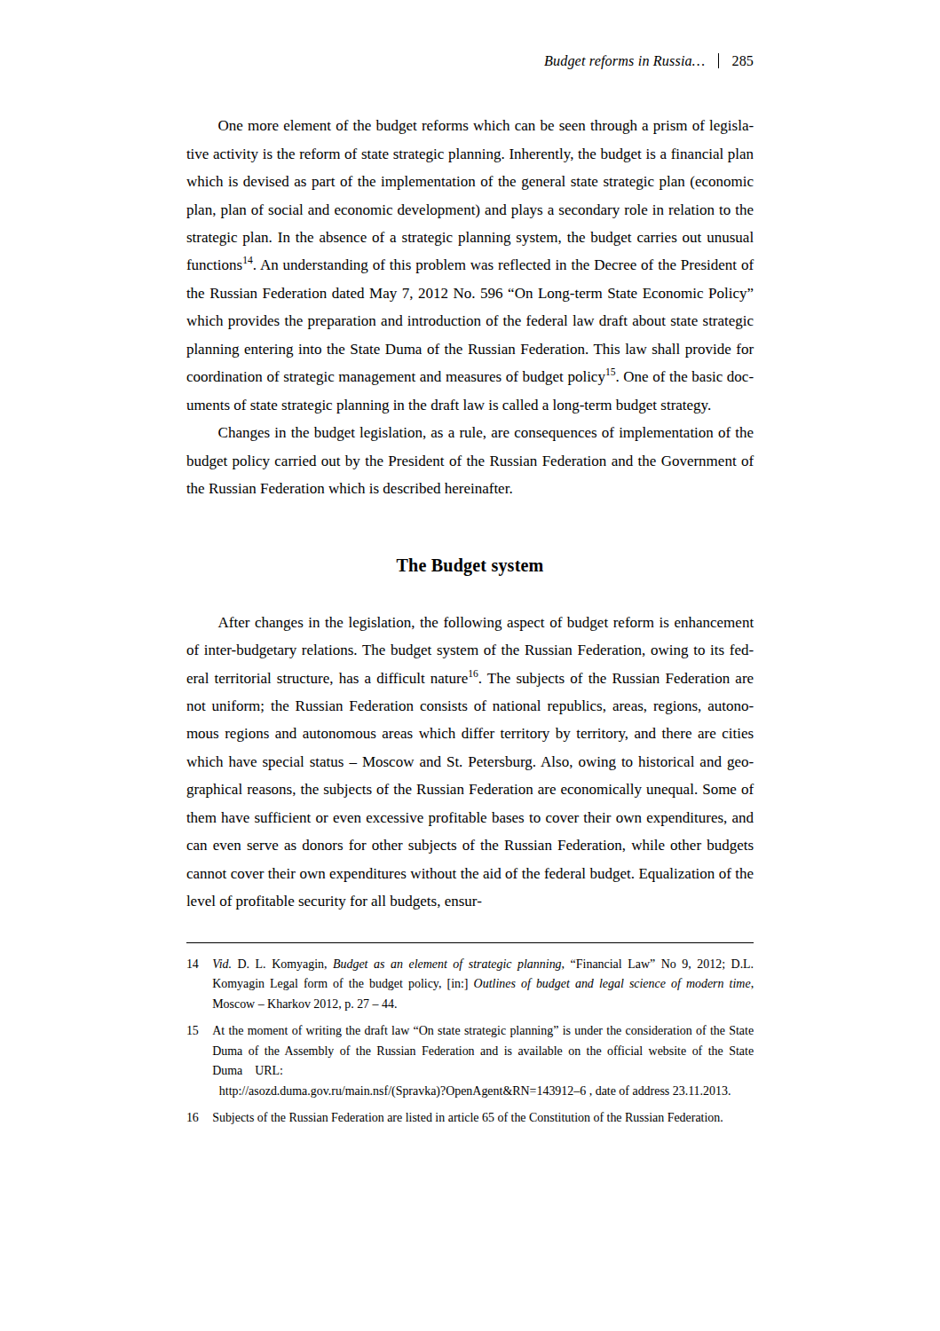Budget reforms in Russia…285
One more element of the budget reforms which can be seen through a prism of legislative activity is the reform of state strategic planning. Inherently, the budget is a financial plan which is devised as part of the implementation of the general state strategic plan (economic plan, plan of social and economic development) and plays a secondary role in relation to the strategic plan. In the absence of a strategic planning system, the budget carries out unusual functions14. An understanding of this problem was reflected in the Decree of the President of the Russian Federation dated May 7, 2012 No. 596 “On Long-term State Economic Policy” which provides the preparation and introduction of the federal law draft about state strategic planning entering into the State Duma of the Russian Federation. This law shall provide for coordination of strategic management and measures of budget policy15. One of the basic documents of state strategic planning in the draft law is called a long-term budget strategy.
Changes in the budget legislation, as a rule, are consequences of implementation of the budget policy carried out by the President of the Russian Federation and the Government of the Russian Federation which is described hereinafter.
The Budget system
After changes in the legislation, the following aspect of budget reform is enhancement of inter-budgetary relations. The budget system of the Russian Federation, owing to its federal territorial structure, has a difficult nature16. The subjects of the Russian Federation are not uniform; the Russian Federation consists of national republics, areas, regions, autonomous regions and autonomous areas which differ territory by territory, and there are cities which have special status – Moscow and St. Petersburg. Also, owing to historical and geographical reasons, the subjects of the Russian Federation are economically unequal. Some of them have sufficient or even excessive profitable bases to cover their own expenditures, and can even serve as donors for other subjects of the Russian Federation, while other budgets cannot cover their own expenditures without the aid of the federal budget. Equalization of the level of profitable security for all budgets, ensur-
Vid. D. L. Komyagin, Budget as an element of strategic planning, “Financial Law” No 9, 2012; D.L. Komyagin Legal form of the budget policy, [in:] Outlines of budget and legal science of modern time, Moscow – Kharkov 2012, p. 27 – 44.
At the moment of writing the draft law “On state strategic planning” is under the consideration of the State Duma of the Assembly of the Russian Federation and is available on the official website of the State Duma URL: http://asozd.duma.gov.ru/main.nsf/(Spravka)?OpenAgent&RN=143912–6 , date of address 23.11.2013.
Subjects of the Russian Federation are listed in article 65 of the Constitution of the Russian Federation.